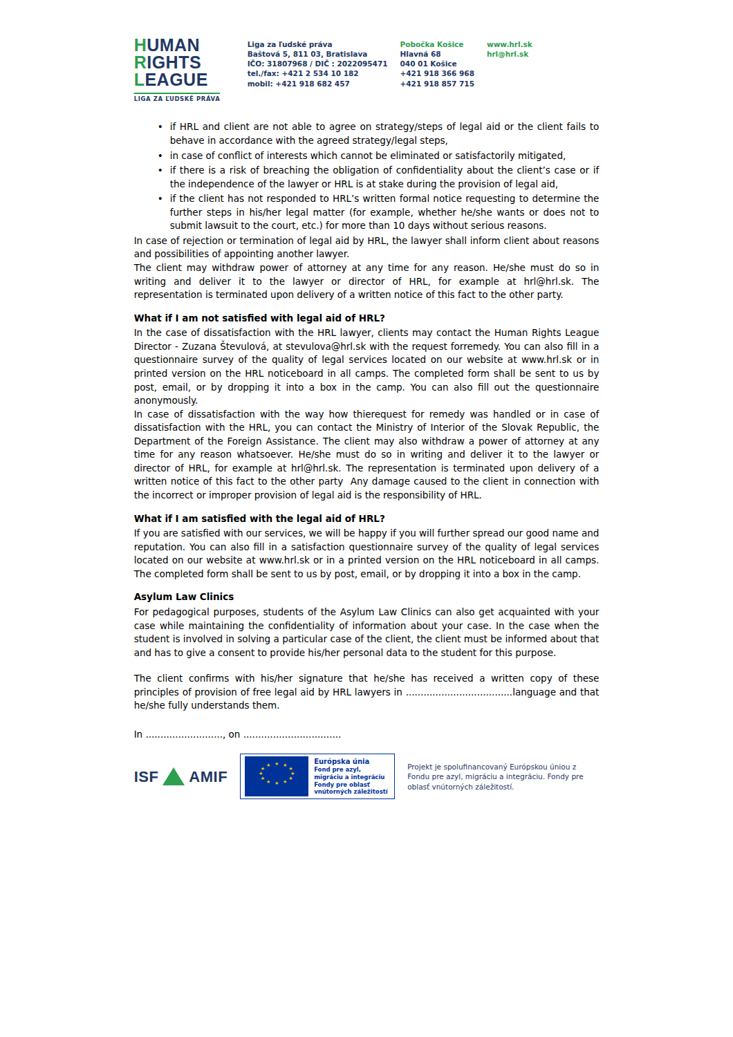HUMAN RIGHTS LEAGUE LIGA ZA ĽUDSKÉ PRÁVA
Liga za ľudské práva
Baštová 5, 811 03, Bratislava
IČO: 31807968 / DIČ : 2022095471
tel./fax: +421 2 534 10 182
mobil: +421 918 682 457
Pobočka Košice
Hlavná 68
040 01 Košice
+421 918 366 968
+421 918 857 715
www.hrl.sk
hrl@hrl.sk
if HRL and client are not able to agree on strategy/steps of legal aid or the client fails to behave in accordance with the agreed strategy/legal steps,
in case of conflict of interests which cannot be eliminated or satisfactorily mitigated,
if there is a risk of breaching the obligation of confidentiality about the client’s case or if the independence of the lawyer or HRL is at stake during the provision of legal aid,
if the client has not responded to HRL’s written formal notice requesting to determine the further steps in his/her legal matter (for example, whether he/she wants or does not to submit lawsuit to the court, etc.) for more than 10 days without serious reasons.
In case of rejection or termination of legal aid by HRL, the lawyer shall inform client about reasons and possibilities of appointing another lawyer.
The client may withdraw power of attorney at any time for any reason. He/she must do so in writing and deliver it to the lawyer or director of HRL, for example at hrl@hrl.sk. The representation is terminated upon delivery of a written notice of this fact to the other party.
What if I am not satisfied with legal aid of HRL?
In the case of dissatisfaction with the HRL lawyer, clients may contact the Human Rights League Director - Zuzana Števulová, at stevulova@hrl.sk with the request forremedy. You can also fill in a questionnaire survey of the quality of legal services located on our website at www.hrl.sk or in printed version on the HRL noticeboard in all camps. The completed form shall be sent to us by post, email, or by dropping it into a box in the camp. You can also fill out the questionnaire anonymously.
In case of dissatisfaction with the way how thierequest for remedy was handled or in case of dissatisfaction with the HRL, you can contact the Ministry of Interior of the Slovak Republic, the Department of the Foreign Assistance. The client may also withdraw a power of attorney at any time for any reason whatsoever. He/she must do so in writing and deliver it to the lawyer or director of HRL, for example at hrl@hrl.sk. The representation is terminated upon delivery of a written notice of this fact to the other party Any damage caused to the client in connection with the incorrect or improper provision of legal aid is the responsibility of HRL.
What if I am satisfied with the legal aid of HRL?
If you are satisfied with our services, we will be happy if you will further spread our good name and reputation. You can also fill in a satisfaction questionnaire survey of the quality of legal services located on our website at www.hrl.sk or in a printed version on the HRL noticeboard in all camps. The completed form shall be sent to us by post, email, or by dropping it into a box in the camp.
Asylum Law Clinics
For pedagogical purposes, students of the Asylum Law Clinics can also get acquainted with your case while maintaining the confidentiality of information about your case. In the case when the student is involved in solving a particular case of the client, the client must be informed about that and has to give a consent to provide his/her personal data to the student for this purpose.
The client confirms with his/her signature that he/she has received a written copy of these principles of provision of free legal aid by HRL lawyers in ....................................language and that he/she fully understands them.
In .........................., on .................................
ISF AMIF
★ ★ ★ ★ ★ ★ ★ ★ ★ ★ ★ ★
Európska únia
Fond pre azyl, migráciu a integráciu
Fondy pre oblasť vnútorných záležitostí
Projekt je spolufinancovaný Európskou úniou z Fondu pre azyl, migráciu a integráciu. Fondy pre oblasť vnútorných záležitostí.